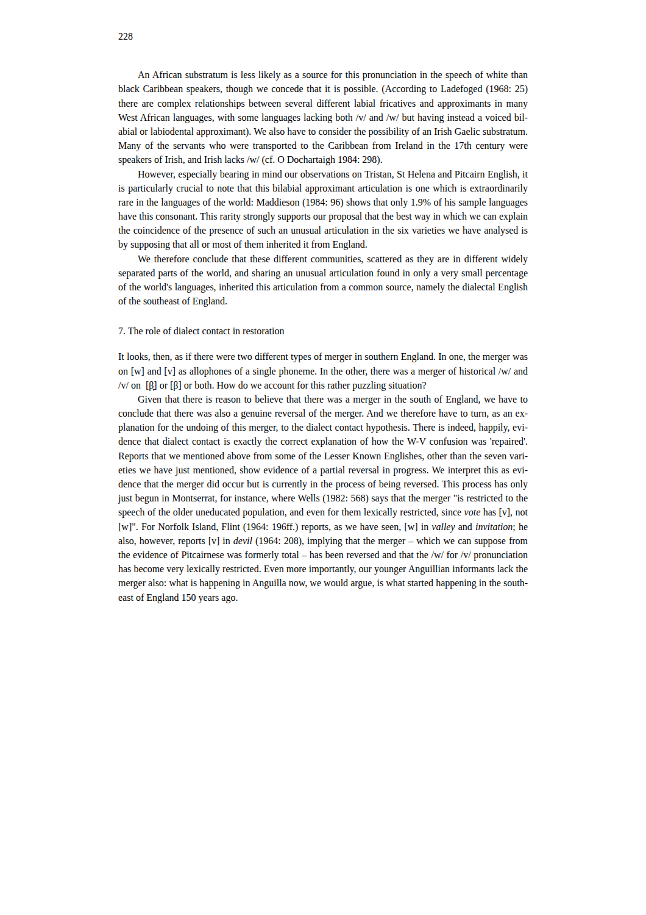228
An African substratum is less likely as a source for this pronunciation in the speech of white than black Caribbean speakers, though we concede that it is possible. (According to Ladefoged (1968: 25) there are complex relationships between several different labial fricatives and approximants in many West African languages, with some languages lacking both /v/ and /w/ but having instead a voiced bilabial or labiodental approximant). We also have to consider the possibility of an Irish Gaelic substratum. Many of the servants who were transported to the Caribbean from Ireland in the 17th century were speakers of Irish, and Irish lacks /w/ (cf. O Dochartaigh 1984: 298).
However, especially bearing in mind our observations on Tristan, St Helena and Pitcairn English, it is particularly crucial to note that this bilabial approximant articulation is one which is extraordinarily rare in the languages of the world: Maddieson (1984: 96) shows that only 1.9% of his sample languages have this consonant. This rarity strongly supports our proposal that the best way in which we can explain the coincidence of the presence of such an unusual articulation in the six varieties we have analysed is by supposing that all or most of them inherited it from England.
We therefore conclude that these different communities, scattered as they are in different widely separated parts of the world, and sharing an unusual articulation found in only a very small percentage of the world's languages, inherited this articulation from a common source, namely the dialectal English of the southeast of England.
7. The role of dialect contact in restoration
It looks, then, as if there were two different types of merger in southern England. In one, the merger was on [w] and [v] as allophones of a single phoneme. In the other, there was a merger of historical /w/ and /v/ on [β̞] or [β] or both. How do we account for this rather puzzling situation?
Given that there is reason to believe that there was a merger in the south of England, we have to conclude that there was also a genuine reversal of the merger. And we therefore have to turn, as an explanation for the undoing of this merger, to the dialect contact hypothesis. There is indeed, happily, evidence that dialect contact is exactly the correct explanation of how the W-V confusion was 'repaired'. Reports that we mentioned above from some of the Lesser Known Englishes, other than the seven varieties we have just mentioned, show evidence of a partial reversal in progress. We interpret this as evidence that the merger did occur but is currently in the process of being reversed. This process has only just begun in Montserrat, for instance, where Wells (1982: 568) says that the merger "is restricted to the speech of the older uneducated population, and even for them lexically restricted, since vote has [v], not [w]". For Norfolk Island, Flint (1964: 196ff.) reports, as we have seen, [w] in valley and invitation; he also, however, reports [v] in devil (1964: 208), implying that the merger – which we can suppose from the evidence of Pitcairnese was formerly total – has been reversed and that the /w/ for /v/ pronunciation has become very lexically restricted. Even more importantly, our younger Anguillian informants lack the merger also: what is happening in Anguilla now, we would argue, is what started happening in the southeast of England 150 years ago.